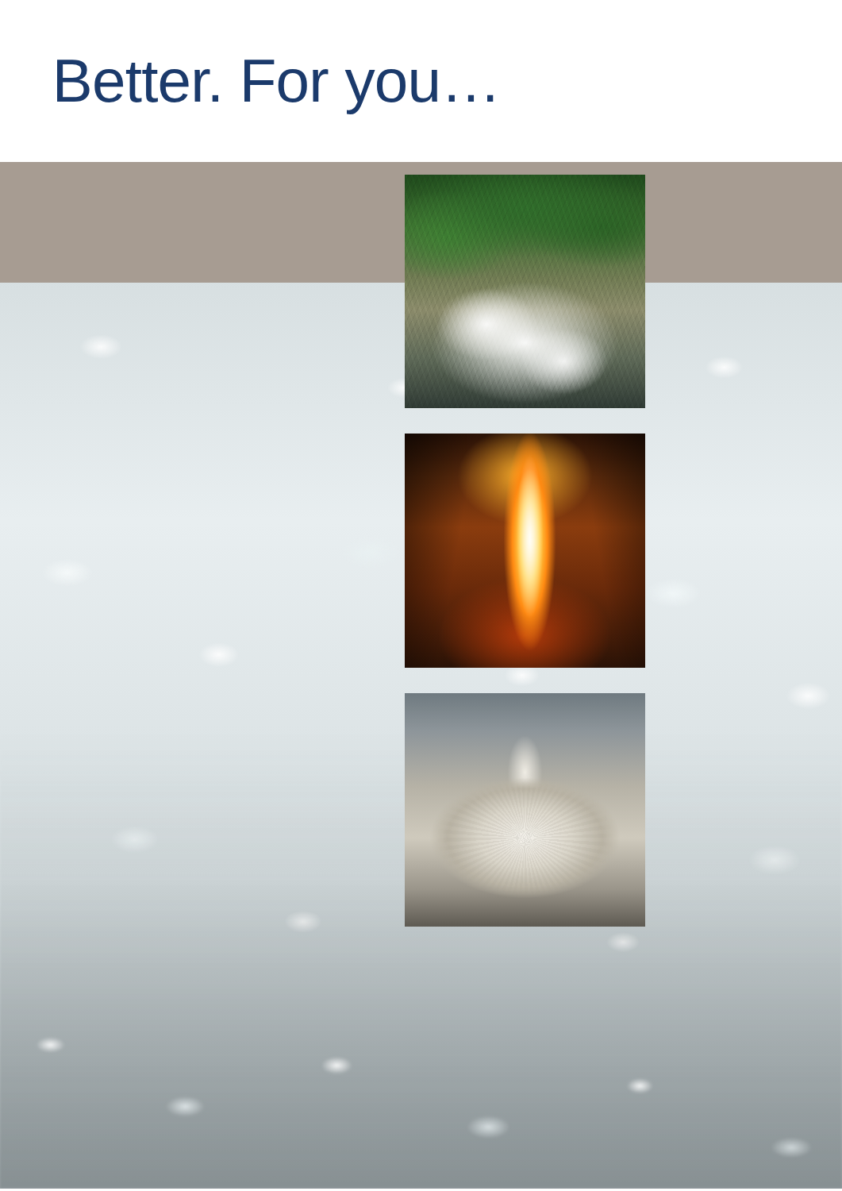Better. For you…
Ice crystals forming on mossy rock beside ferns
Molten metal pouring from a furnace channel
Clay spinning on a potter's wheel